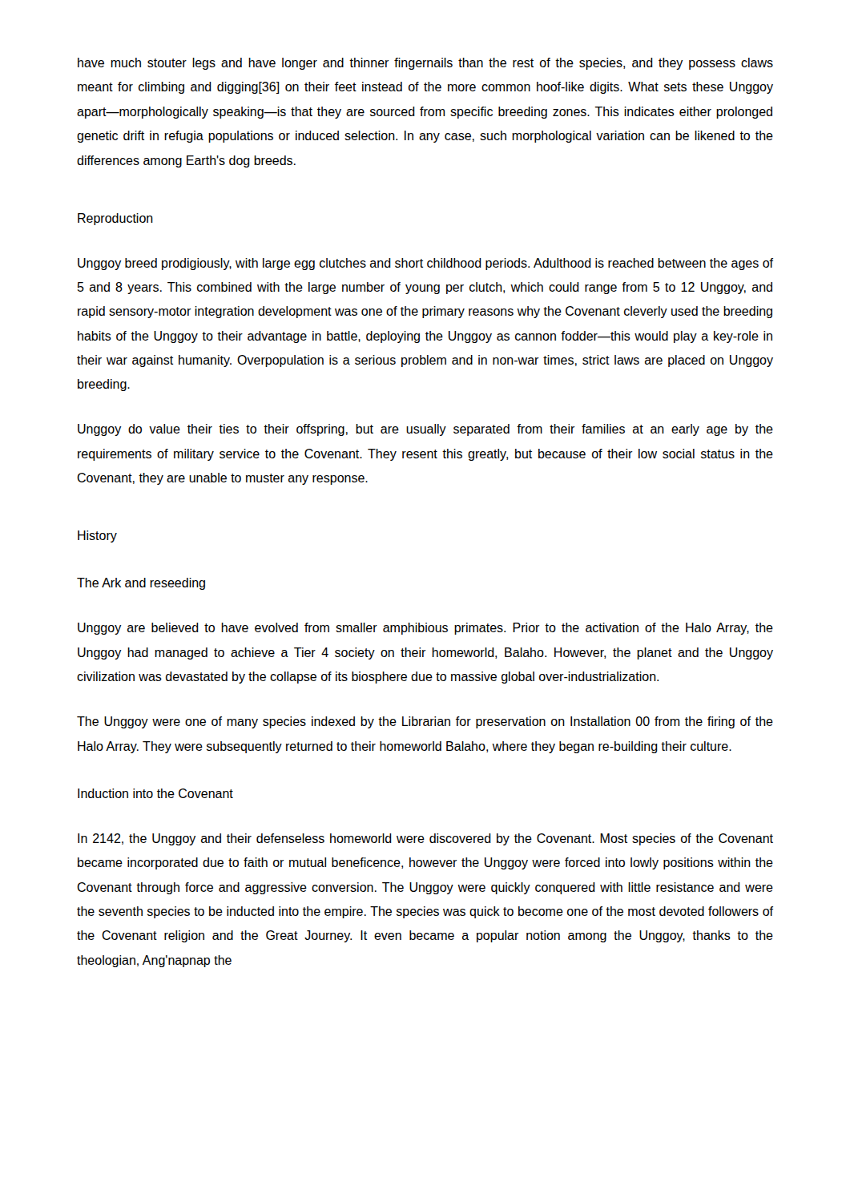have much stouter legs and have longer and thinner fingernails than the rest of the species, and they possess claws meant for climbing and digging[36] on their feet instead of the more common hoof-like digits. What sets these Unggoy apart—morphologically speaking—is that they are sourced from specific breeding zones. This indicates either prolonged genetic drift in refugia populations or induced selection. In any case, such morphological variation can be likened to the differences among Earth's dog breeds.
Reproduction
Unggoy breed prodigiously, with large egg clutches and short childhood periods. Adulthood is reached between the ages of 5 and 8 years. This combined with the large number of young per clutch, which could range from 5 to 12 Unggoy, and rapid sensory-motor integration development was one of the primary reasons why the Covenant cleverly used the breeding habits of the Unggoy to their advantage in battle, deploying the Unggoy as cannon fodder—this would play a key-role in their war against humanity. Overpopulation is a serious problem and in non-war times, strict laws are placed on Unggoy breeding.
Unggoy do value their ties to their offspring, but are usually separated from their families at an early age by the requirements of military service to the Covenant. They resent this greatly, but because of their low social status in the Covenant, they are unable to muster any response.
History
The Ark and reseeding
Unggoy are believed to have evolved from smaller amphibious primates. Prior to the activation of the Halo Array, the Unggoy had managed to achieve a Tier 4 society on their homeworld, Balaho. However, the planet and the Unggoy civilization was devastated by the collapse of its biosphere due to massive global over-industrialization.
The Unggoy were one of many species indexed by the Librarian for preservation on Installation 00 from the firing of the Halo Array. They were subsequently returned to their homeworld Balaho, where they began re-building their culture.
Induction into the Covenant
In 2142, the Unggoy and their defenseless homeworld were discovered by the Covenant. Most species of the Covenant became incorporated due to faith or mutual beneficence, however the Unggoy were forced into lowly positions within the Covenant through force and aggressive conversion. The Unggoy were quickly conquered with little resistance and were the seventh species to be inducted into the empire. The species was quick to become one of the most devoted followers of the Covenant religion and the Great Journey. It even became a popular notion among the Unggoy, thanks to the theologian, Ang'napnap the